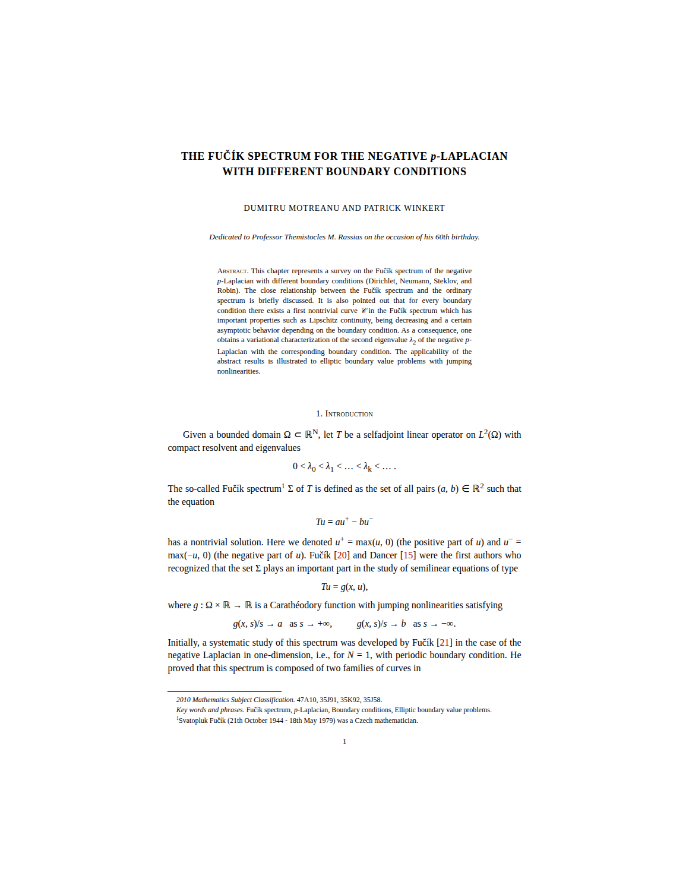The Fučík Spectrum for the Negative p-Laplacian
with Different Boundary Conditions
Dumitru Motreanu and Patrick Winkert
Dedicated to Professor Themistocles M. Rassias on the occasion of his 60th birthday.
Abstract. This chapter represents a survey on the Fučík spectrum of the negative p-Laplacian with different boundary conditions (Dirichlet, Neumann, Steklov, and Robin). The close relationship between the Fučík spectrum and the ordinary spectrum is briefly discussed. It is also pointed out that for every boundary condition there exists a first nontrivial curve 𝒞 in the Fučík spectrum which has important properties such as Lipschitz continuity, being decreasing and a certain asymptotic behavior depending on the boundary condition. As a consequence, one obtains a variational characterization of the second eigenvalue λ2 of the negative p-Laplacian with the corresponding boundary condition. The applicability of the abstract results is illustrated to elliptic boundary value problems with jumping nonlinearities.
1. Introduction
Given a bounded domain Ω ⊂ ℝN, let T be a selfadjoint linear operator on L2(Ω) with compact resolvent and eigenvalues
0 < λ0 < λ1 < … < λk < … .
The so-called Fučík spectrum1 Σ of T is defined as the set of all pairs (a, b) ∈ ℝ2 such that the equation
Tu = au+ − bu−
has a nontrivial solution. Here we denoted u+ = max(u, 0) (the positive part of u) and u− = max(−u, 0) (the negative part of u). Fučík [20] and Dancer [15] were the first authors who recognized that the set Σ plays an important part in the study of semilinear equations of type
Tu = g(x, u),
where g : Ω × ℝ → ℝ is a Carathéodory function with jumping nonlinearities satisfying
g(x, s)/s → a as s → +∞, g(x, s)/s → b as s → −∞.
Initially, a systematic study of this spectrum was developed by Fučík [21] in the case of the negative Laplacian in one-dimension, i.e., for N = 1, with periodic boundary condition. He proved that this spectrum is composed of two families of curves in
2010 Mathematics Subject Classification. 47A10, 35J91, 35K92, 35J58.
Key words and phrases. Fučík spectrum, p-Laplacian, Boundary conditions, Elliptic boundary value problems.
1Svatopluk Fučík (21th October 1944 - 18th May 1979) was a Czech mathematician.
1